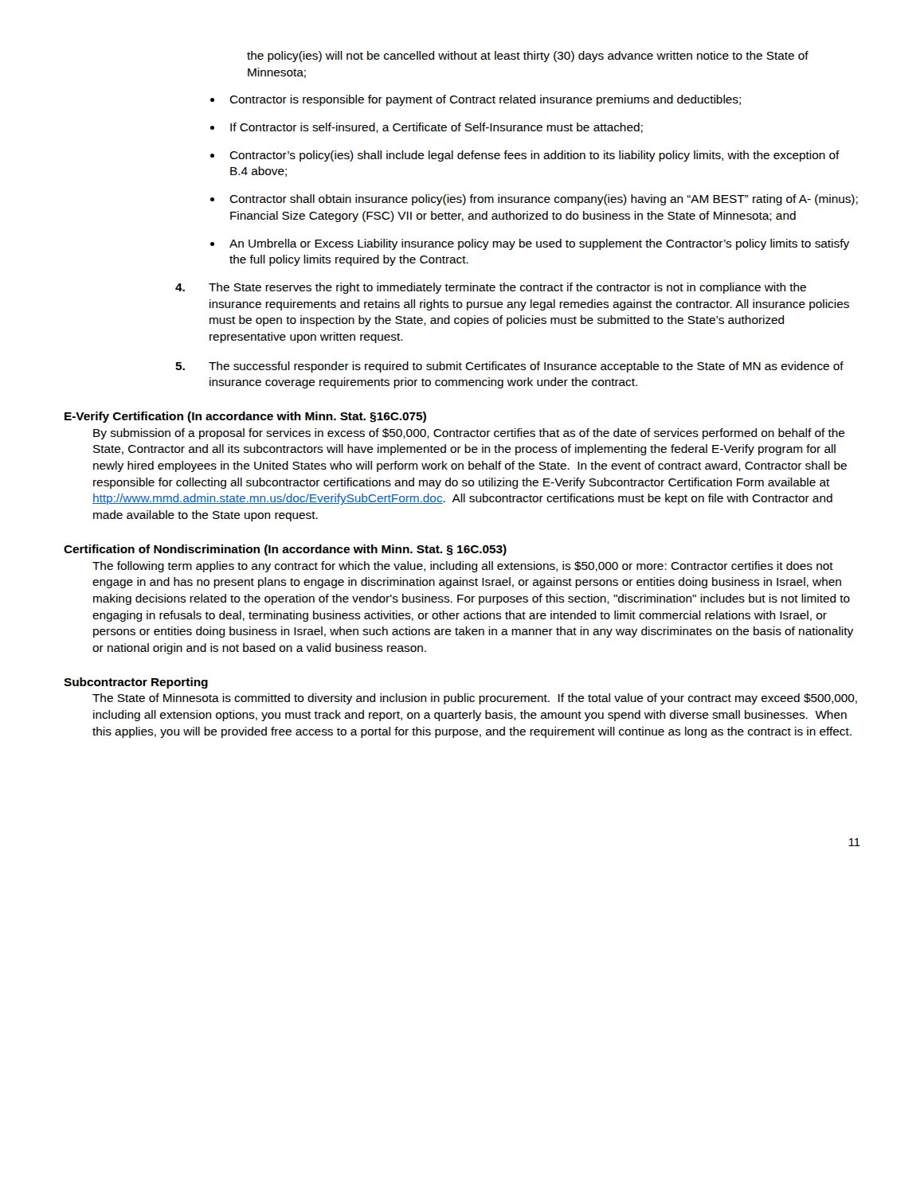the policy(ies) will not be cancelled without at least thirty (30) days advance written notice to the State of Minnesota;
Contractor is responsible for payment of Contract related insurance premiums and deductibles;
If Contractor is self-insured, a Certificate of Self-Insurance must be attached;
Contractor’s policy(ies) shall include legal defense fees in addition to its liability policy limits, with the exception of B.4 above;
Contractor shall obtain insurance policy(ies) from insurance company(ies) having an “AM BEST” rating of A- (minus); Financial Size Category (FSC) VII or better, and authorized to do business in the State of Minnesota; and
An Umbrella or Excess Liability insurance policy may be used to supplement the Contractor’s policy limits to satisfy the full policy limits required by the Contract.
The State reserves the right to immediately terminate the contract if the contractor is not in compliance with the insurance requirements and retains all rights to pursue any legal remedies against the contractor. All insurance policies must be open to inspection by the State, and copies of policies must be submitted to the State’s authorized representative upon written request.
The successful responder is required to submit Certificates of Insurance acceptable to the State of MN as evidence of insurance coverage requirements prior to commencing work under the contract.
E-Verify Certification (In accordance with Minn. Stat. §16C.075)
By submission of a proposal for services in excess of $50,000, Contractor certifies that as of the date of services performed on behalf of the State, Contractor and all its subcontractors will have implemented or be in the process of implementing the federal E-Verify program for all newly hired employees in the United States who will perform work on behalf of the State. In the event of contract award, Contractor shall be responsible for collecting all subcontractor certifications and may do so utilizing the E-Verify Subcontractor Certification Form available at http://www.mmd.admin.state.mn.us/doc/EverifySubCertForm.doc. All subcontractor certifications must be kept on file with Contractor and made available to the State upon request.
Certification of Nondiscrimination (In accordance with Minn. Stat. § 16C.053)
The following term applies to any contract for which the value, including all extensions, is $50,000 or more: Contractor certifies it does not engage in and has no present plans to engage in discrimination against Israel, or against persons or entities doing business in Israel, when making decisions related to the operation of the vendor's business. For purposes of this section, "discrimination" includes but is not limited to engaging in refusals to deal, terminating business activities, or other actions that are intended to limit commercial relations with Israel, or persons or entities doing business in Israel, when such actions are taken in a manner that in any way discriminates on the basis of nationality or national origin and is not based on a valid business reason.
Subcontractor Reporting
The State of Minnesota is committed to diversity and inclusion in public procurement. If the total value of your contract may exceed $500,000, including all extension options, you must track and report, on a quarterly basis, the amount you spend with diverse small businesses. When this applies, you will be provided free access to a portal for this purpose, and the requirement will continue as long as the contract is in effect.
11